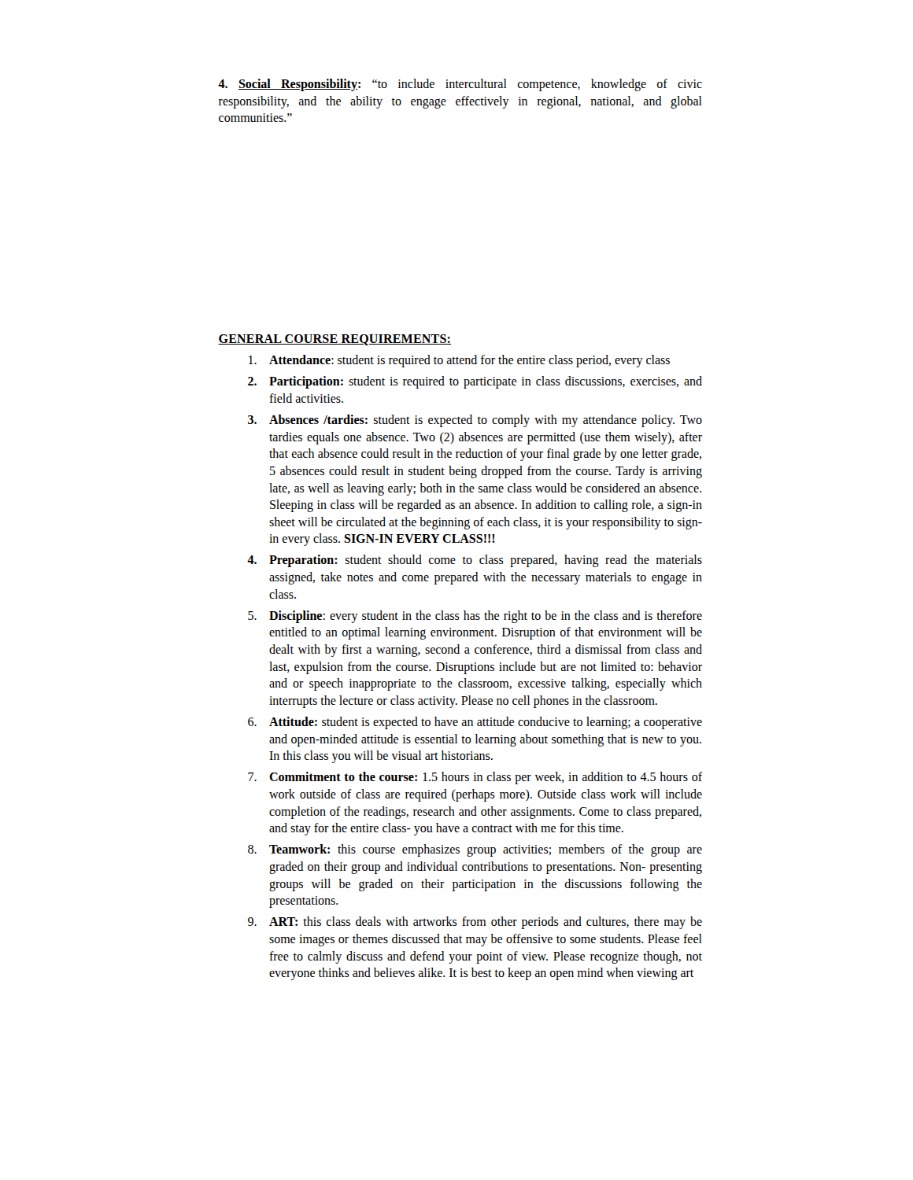4. Social Responsibility: “to include intercultural competence, knowledge of civic responsibility, and the ability to engage effectively in regional, national, and global communities.”
GENERAL COURSE REQUIREMENTS:
Attendance: student is required to attend for the entire class period, every class
Participation: student is required to participate in class discussions, exercises, and field activities.
Absences /tardies: student is expected to comply with my attendance policy. Two tardies equals one absence. Two (2) absences are permitted (use them wisely), after that each absence could result in the reduction of your final grade by one letter grade, 5 absences could result in student being dropped from the course. Tardy is arriving late, as well as leaving early; both in the same class would be considered an absence. Sleeping in class will be regarded as an absence. In addition to calling role, a sign-in sheet will be circulated at the beginning of each class, it is your responsibility to sign-in every class. SIGN-IN EVERY CLASS!!!
Preparation: student should come to class prepared, having read the materials assigned, take notes and come prepared with the necessary materials to engage in class.
Discipline: every student in the class has the right to be in the class and is therefore entitled to an optimal learning environment. Disruption of that environment will be dealt with by first a warning, second a conference, third a dismissal from class and last, expulsion from the course. Disruptions include but are not limited to: behavior and or speech inappropriate to the classroom, excessive talking, especially which interrupts the lecture or class activity. Please no cell phones in the classroom.
Attitude: student is expected to have an attitude conducive to learning; a cooperative and open-minded attitude is essential to learning about something that is new to you. In this class you will be visual art historians.
Commitment to the course: 1.5 hours in class per week, in addition to 4.5 hours of work outside of class are required (perhaps more). Outside class work will include completion of the readings, research and other assignments. Come to class prepared, and stay for the entire class- you have a contract with me for this time.
Teamwork: this course emphasizes group activities; members of the group are graded on their group and individual contributions to presentations. Non- presenting groups will be graded on their participation in the discussions following the presentations.
ART: this class deals with artworks from other periods and cultures, there may be some images or themes discussed that may be offensive to some students. Please feel free to calmly discuss and defend your point of view. Please recognize though, not everyone thinks and believes alike. It is best to keep an open mind when viewing art